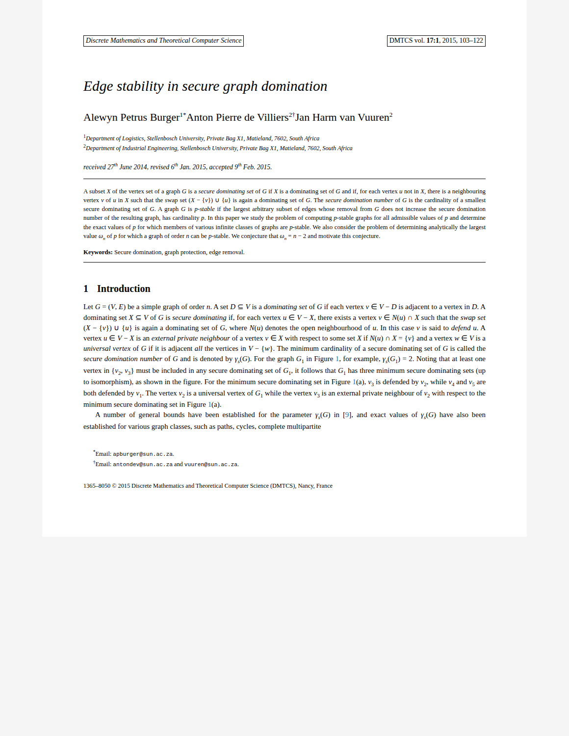Discrete Mathematics and Theoretical Computer Science DMTCS vol. 17:1, 2015, 103–122
Edge stability in secure graph domination
Alewyn Petrus Burger1*Anton Pierre de Villiers2†Jan Harm van Vuuren2
1Department of Logistics, Stellenbosch University, Private Bag X1, Matieland, 7602, South Africa
2Department of Industrial Engineering, Stellenbosch University, Private Bag X1, Matieland, 7602, South Africa
received 27th June 2014, revised 6th Jan. 2015, accepted 9th Feb. 2015.
A subset X of the vertex set of a graph G is a secure dominating set of G if X is a dominating set of G and if, for each vertex u not in X, there is a neighbouring vertex v of u in X such that the swap set (X − {v}) ∪ {u} is again a dominating set of G. The secure domination number of G is the cardinality of a smallest secure dominating set of G. A graph G is p-stable if the largest arbitrary subset of edges whose removal from G does not increase the secure domination number of the resulting graph, has cardinality p. In this paper we study the problem of computing p-stable graphs for all admissible values of p and determine the exact values of p for which members of various infinite classes of graphs are p-stable. We also consider the problem of determining analytically the largest value ωn of p for which a graph of order n can be p-stable. We conjecture that ωn = n − 2 and motivate this conjecture.
Keywords: Secure domination, graph protection, edge removal.
1 Introduction
Let G = (V, E) be a simple graph of order n. A set D ⊆ V is a dominating set of G if each vertex v ∈ V − D is adjacent to a vertex in D. A dominating set X ⊆ V of G is secure dominating if, for each vertex u ∈ V − X, there exists a vertex v ∈ N(u) ∩ X such that the swap set (X − {v}) ∪ {u} is again a dominating set of G, where N(u) denotes the open neighbourhood of u. In this case v is said to defend u. A vertex u ∈ V − X is an external private neighbour of a vertex v ∈ X with respect to some set X if N(u) ∩ X = {v} and a vertex w ∈ V is a universal vertex of G if it is adjacent all the vertices in V − {w}. The minimum cardinality of a secure dominating set of G is called the secure domination number of G and is denoted by γs(G). For the graph G 1 in Figure 1, for example, γs(G 1) = 2. Noting that at least one vertex in {v 2, v 3} must be included in any secure dominating set of G 1, it follows that G 1 has three minimum secure dominating sets (up to isomorphism), as shown in the figure. For the minimum secure dominating set in Figure 1(a), v 3 is defended by v 2, while v 4 and v 5 are both defended by v 1. The vertex v 2 is a universal vertex of G 1 while the vertex v 3 is an external private neighbour of v 2 with respect to the minimum secure dominating set in Figure 1(a).
A number of general bounds have been established for the parameter γs(G) in [9], and exact values of γs(G) have also been established for various graph classes, such as paths, cycles, complete multipartite
*Email: apburger@sun.ac.za.
†Email: antondev@sun.ac.za and vuuren@sun.ac.za.
1365–8050 © 2015 Discrete Mathematics and Theoretical Computer Science (DMTCS), Nancy, France